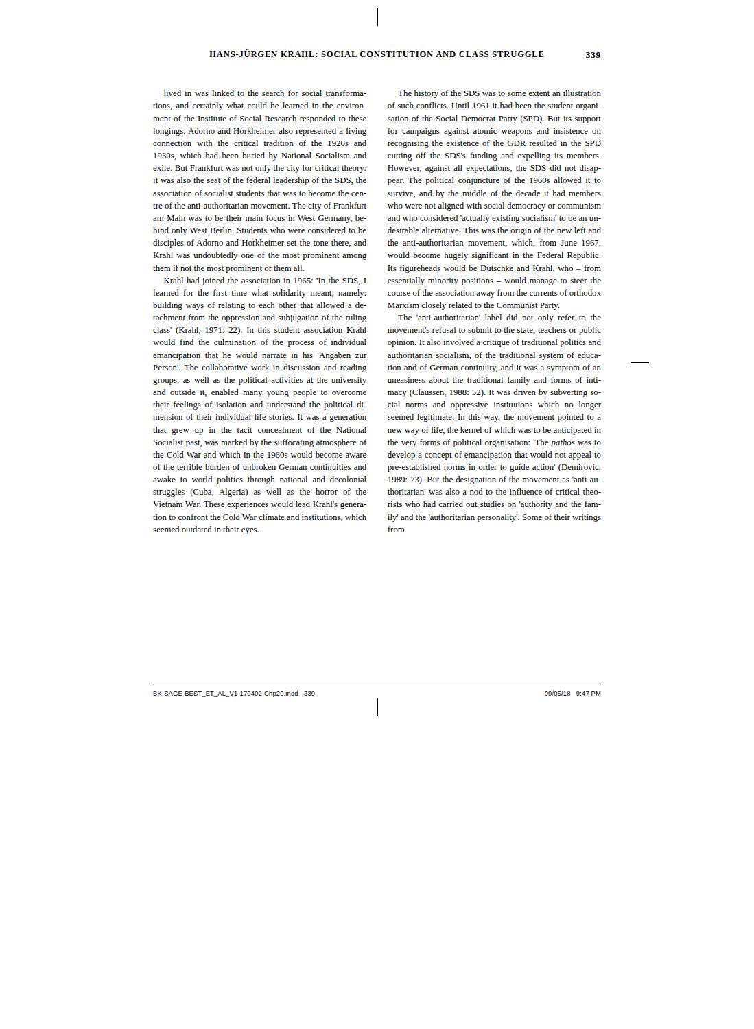Hans-Jürgen Krahl: Social Constitution and Class Struggle 339
lived in was linked to the search for social transformations, and certainly what could be learned in the environment of the Institute of Social Research responded to these longings. Adorno and Horkheimer also represented a living connection with the critical tradition of the 1920s and 1930s, which had been buried by National Socialism and exile. But Frankfurt was not only the city for critical theory: it was also the seat of the federal leadership of the SDS, the association of socialist students that was to become the centre of the anti-authoritarian movement. The city of Frankfurt am Main was to be their main focus in West Germany, behind only West Berlin. Students who were considered to be disciples of Adorno and Horkheimer set the tone there, and Krahl was undoubtedly one of the most prominent among them if not the most prominent of them all.
Krahl had joined the association in 1965: 'In the SDS, I learned for the first time what solidarity meant, namely: building ways of relating to each other that allowed a detachment from the oppression and subjugation of the ruling class' (Krahl, 1971: 22). In this student association Krahl would find the culmination of the process of individual emancipation that he would narrate in his 'Angaben zur Person'. The collaborative work in discussion and reading groups, as well as the political activities at the university and outside it, enabled many young people to overcome their feelings of isolation and understand the political dimension of their individual life stories. It was a generation that grew up in the tacit concealment of the National Socialist past, was marked by the suffocating atmosphere of the Cold War and which in the 1960s would become aware of the terrible burden of unbroken German continuities and awake to world politics through national and decolonial struggles (Cuba, Algeria) as well as the horror of the Vietnam War. These experiences would lead Krahl's generation to confront the Cold War climate and institutions, which seemed outdated in their eyes.
The history of the SDS was to some extent an illustration of such conflicts. Until 1961 it had been the student organisation of the Social Democrat Party (SPD). But its support for campaigns against atomic weapons and insistence on recognising the existence of the GDR resulted in the SPD cutting off the SDS's funding and expelling its members. However, against all expectations, the SDS did not disappear. The political conjuncture of the 1960s allowed it to survive, and by the middle of the decade it had members who were not aligned with social democracy or communism and who considered 'actually existing socialism' to be an undesirable alternative. This was the origin of the new left and the anti-authoritarian movement, which, from June 1967, would become hugely significant in the Federal Republic. Its figureheads would be Dutschke and Krahl, who – from essentially minority positions – would manage to steer the course of the association away from the currents of orthodox Marxism closely related to the Communist Party.
The 'anti-authoritarian' label did not only refer to the movement's refusal to submit to the state, teachers or public opinion. It also involved a critique of traditional politics and authoritarian socialism, of the traditional system of education and of German continuity, and it was a symptom of an uneasiness about the traditional family and forms of intimacy (Claussen, 1988: 52). It was driven by subverting social norms and oppressive institutions which no longer seemed legitimate. In this way, the movement pointed to a new way of life, the kernel of which was to be anticipated in the very forms of political organisation: 'The pathos was to develop a concept of emancipation that would not appeal to pre-established norms in order to guide action' (Demirovic, 1989: 73). But the designation of the movement as 'anti-authoritarian' was also a nod to the influence of critical theorists who had carried out studies on 'authority and the family' and the 'authoritarian personality'. Some of their writings from
BK-SAGE-BEST_ET_AL_V1-170402-Chp20.indd 339 09/05/18 9:47 PM